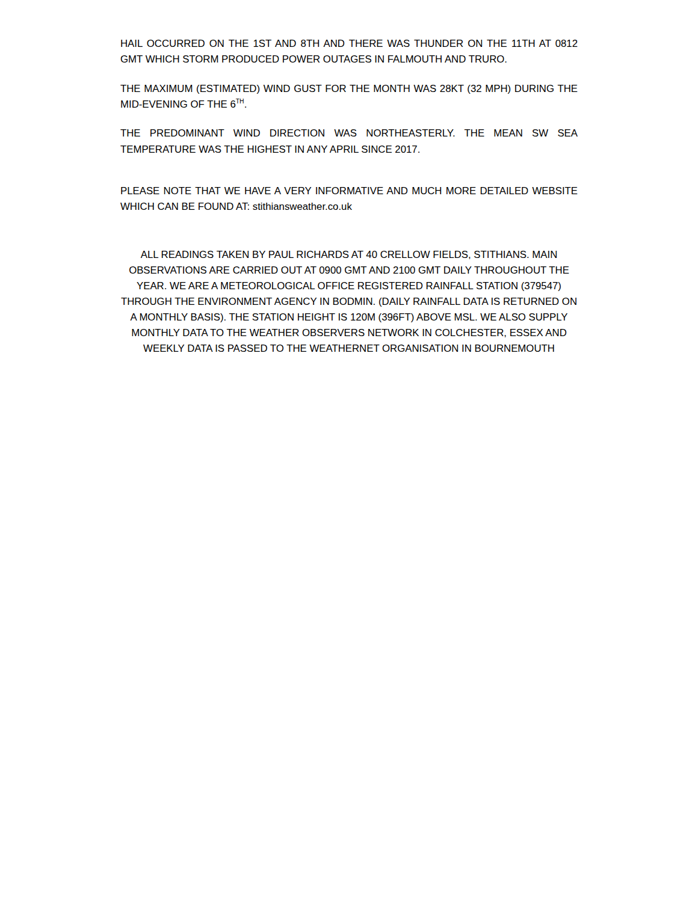Hail occurred on the 1st and 8th and there was thunder on the 11th at 0812 GMT which storm produced power outages in Falmouth and Truro.
The maximum (estimated) wind gust for the month was 28kt (32 mph) during the mid-evening of the 6th.
The predominant wind direction was northeasterly. The mean SW sea temperature was the highest in any April since 2017.
Please note that we have a very informative and much more detailed website which can be found at: stithiansweather.co.uk
All readings taken by Paul Richards at 40 Crellow Fields, Stithians. Main observations are carried out at 0900 GMT and 2100 GMT daily throughout the year. We are a Meteorological Office registered rainfall station (379547) through the Environment Agency in Bodmin. (Daily rainfall data is returned on a monthly basis). The station height is 120m (396ft) above MSL. We also supply monthly data to the Weather Observers Network in Colchester, Essex and weekly data is passed to the Weathernet organisation in Bournemouth